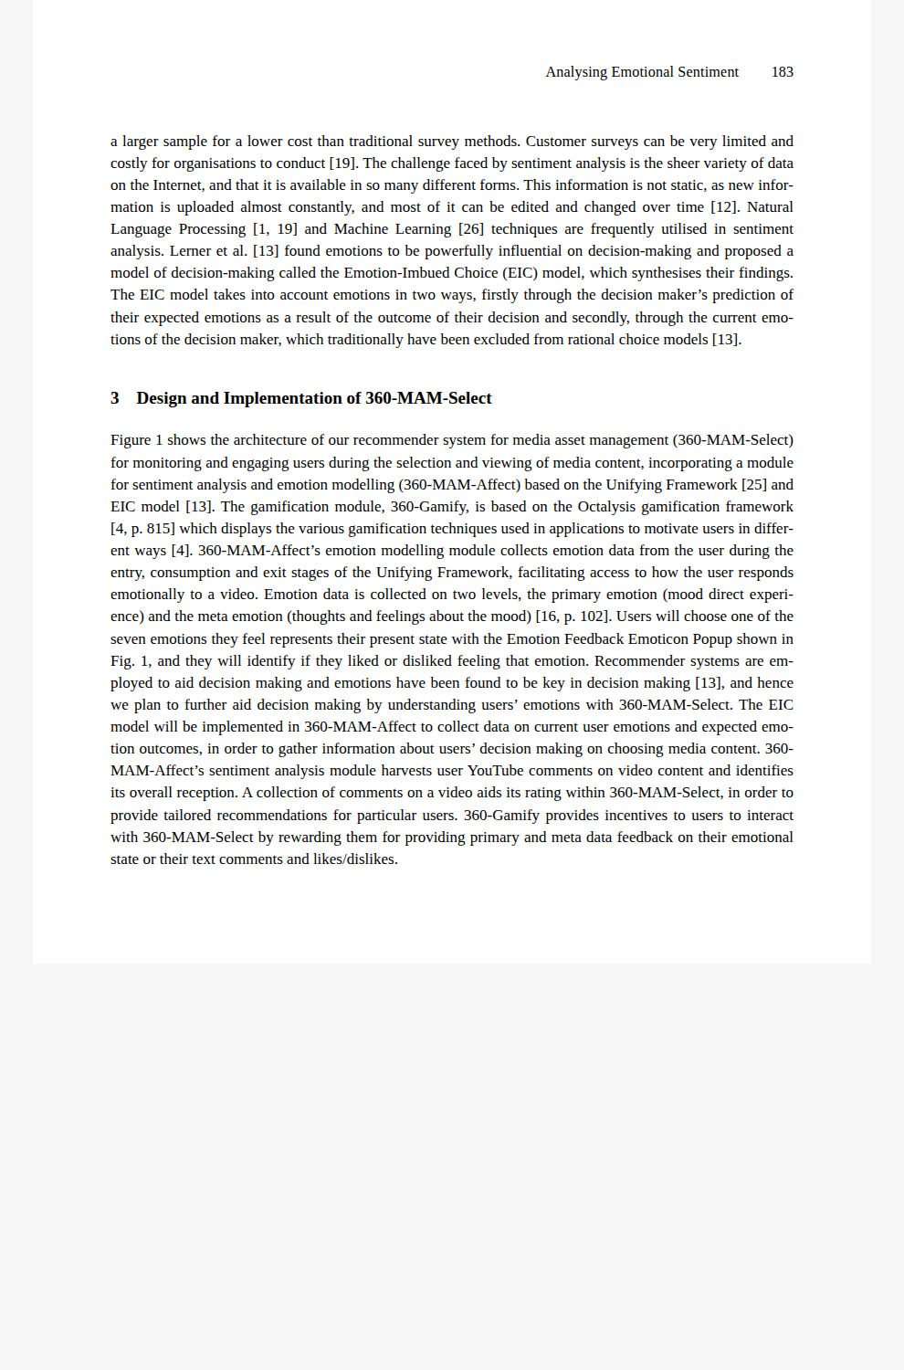Analysing Emotional Sentiment 183
a larger sample for a lower cost than traditional survey methods. Customer surveys can be very limited and costly for organisations to conduct [19]. The challenge faced by sentiment analysis is the sheer variety of data on the Internet, and that it is available in so many different forms. This information is not static, as new information is uploaded almost constantly, and most of it can be edited and changed over time [12]. Natural Language Processing [1, 19] and Machine Learning [26] techniques are frequently utilised in sentiment analysis. Lerner et al. [13] found emotions to be powerfully influential on decision-making and proposed a model of decision-making called the Emotion-Imbued Choice (EIC) model, which synthesises their findings. The EIC model takes into account emotions in two ways, firstly through the decision maker’s prediction of their expected emotions as a result of the outcome of their decision and secondly, through the current emotions of the decision maker, which traditionally have been excluded from rational choice models [13].
3 Design and Implementation of 360-MAM-Select
Figure 1 shows the architecture of our recommender system for media asset management (360-MAM-Select) for monitoring and engaging users during the selection and viewing of media content, incorporating a module for sentiment analysis and emotion modelling (360-MAM-Affect) based on the Unifying Framework [25] and EIC model [13]. The gamification module, 360-Gamify, is based on the Octalysis gamification framework [4, p. 815] which displays the various gamification techniques used in applications to motivate users in different ways [4]. 360-MAM-Affect’s emotion modelling module collects emotion data from the user during the entry, consumption and exit stages of the Unifying Framework, facilitating access to how the user responds emotionally to a video. Emotion data is collected on two levels, the primary emotion (mood direct experience) and the meta emotion (thoughts and feelings about the mood) [16, p. 102]. Users will choose one of the seven emotions they feel represents their present state with the Emotion Feedback Emoticon Popup shown in Fig. 1, and they will identify if they liked or disliked feeling that emotion. Recommender systems are employed to aid decision making and emotions have been found to be key in decision making [13], and hence we plan to further aid decision making by understanding users’ emotions with 360-MAM-Select. The EIC model will be implemented in 360-MAM-Affect to collect data on current user emotions and expected emotion outcomes, in order to gather information about users’ decision making on choosing media content. 360-MAM-Affect’s sentiment analysis module harvests user YouTube comments on video content and identifies its overall reception. A collection of comments on a video aids its rating within 360-MAM-Select, in order to provide tailored recommendations for particular users. 360-Gamify provides incentives to users to interact with 360-MAM-Select by rewarding them for providing primary and meta data feedback on their emotional state or their text comments and likes/dislikes.